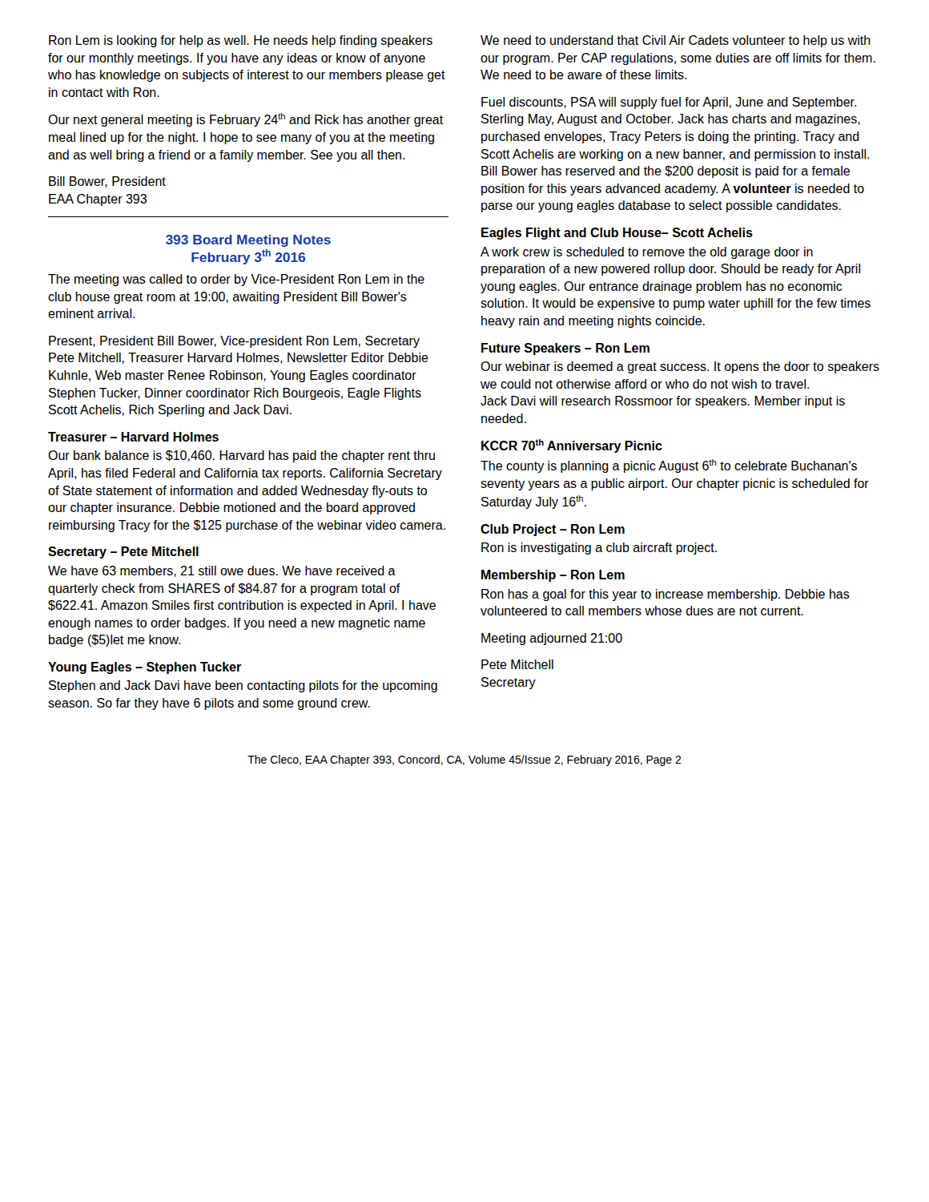Ron Lem is looking for help as well. He needs help finding speakers for our monthly meetings. If you have any ideas or know of anyone who has knowledge on subjects of interest to our members please get in contact with Ron.
Our next general meeting is February 24th and Rick has another great meal lined up for the night. I hope to see many of you at the meeting and as well bring a friend or a family member. See you all then.
Bill Bower, President
EAA Chapter 393
393 Board Meeting Notes
February 3th 2016
The meeting was called to order by Vice-President Ron Lem in the club house great room at 19:00, awaiting President Bill Bower's eminent arrival.
Present, President Bill Bower, Vice-president Ron Lem, Secretary Pete Mitchell, Treasurer Harvard Holmes, Newsletter Editor Debbie Kuhnle, Web master Renee Robinson, Young Eagles coordinator Stephen Tucker, Dinner coordinator Rich Bourgeois, Eagle Flights Scott Achelis, Rich Sperling and Jack Davi.
Treasurer – Harvard Holmes
Our bank balance is $10,460. Harvard has paid the chapter rent thru April, has filed Federal and California tax reports. California Secretary of State statement of information and added Wednesday fly-outs to our chapter insurance. Debbie motioned and the board approved reimbursing Tracy for the $125 purchase of the webinar video camera.
Secretary – Pete Mitchell
We have 63 members, 21 still owe dues. We have received a quarterly check from SHARES of $84.87 for a program total of $622.41. Amazon Smiles first contribution is expected in April. I have enough names to order badges. If you need a new magnetic name badge ($5)let me know.
Young Eagles – Stephen Tucker
Stephen and Jack Davi have been contacting pilots for the upcoming season. So far they have 6 pilots and some ground crew.
We need to understand that Civil Air Cadets volunteer to help us with our program. Per CAP regulations, some duties are off limits for them. We need to be aware of these limits.
Fuel discounts, PSA will supply fuel for April, June and September. Sterling May, August and October. Jack has charts and magazines, purchased envelopes, Tracy Peters is doing the printing. Tracy and Scott Achelis are working on a new banner, and permission to install. Bill Bower has reserved and the $200 deposit is paid for a female position for this years advanced academy. A volunteer is needed to parse our young eagles database to select possible candidates.
Eagles Flight and Club House– Scott Achelis
A work crew is scheduled to remove the old garage door in preparation of a new powered rollup door. Should be ready for April young eagles. Our entrance drainage problem has no economic solution. It would be expensive to pump water uphill for the few times heavy rain and meeting nights coincide.
Future Speakers – Ron Lem
Our webinar is deemed a great success. It opens the door to speakers we could not otherwise afford or who do not wish to travel.
Jack Davi will research Rossmoor for speakers. Member input is needed.
KCCR 70th Anniversary Picnic
The county is planning a picnic August 6th to celebrate Buchanan's seventy years as a public airport. Our chapter picnic is scheduled for Saturday July 16th.
Club Project – Ron Lem
Ron is investigating a club aircraft project.
Membership – Ron Lem
Ron has a goal for this year to increase membership. Debbie has volunteered to call members whose dues are not current.
Meeting adjourned 21:00
Pete Mitchell
Secretary
The Cleco, EAA Chapter 393, Concord, CA, Volume 45/Issue 2, February 2016, Page 2